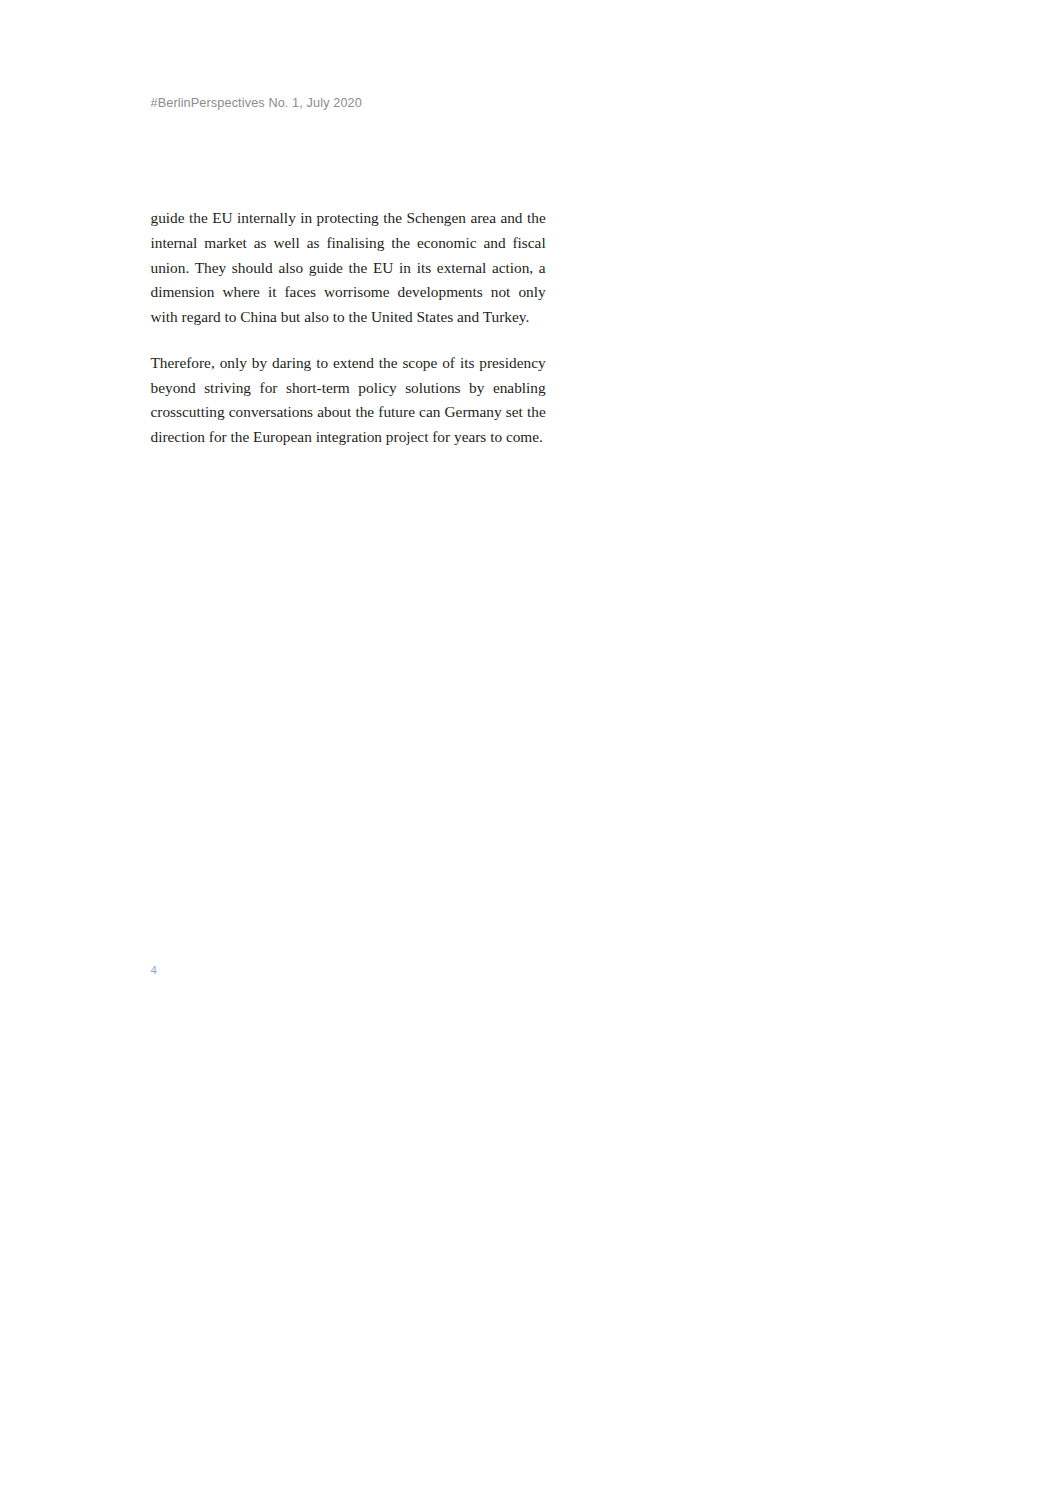#BerlinPerspectives No. 1, July 2020
guide the EU internally in protecting the Schengen area and the internal market as well as finalising the economic and fiscal union. They should also guide the EU in its external action, a dimension where it faces worrisome developments not only with regard to China but also to the United States and Turkey.
Therefore, only by daring to extend the scope of its presidency beyond striving for short-term policy solutions by enabling crosscutting conversations about the future can Germany set the direction for the European integration project for years to come.
4